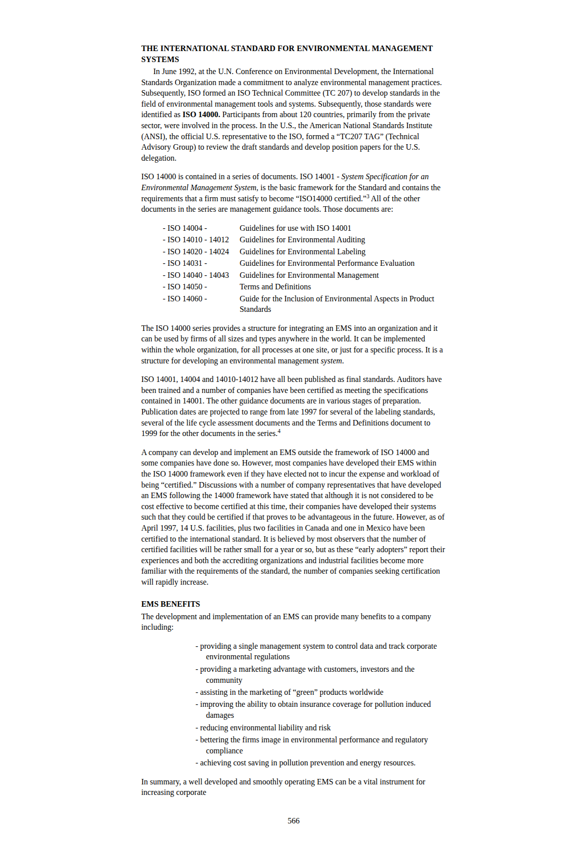The International Standard for Environmental Management Systems
In June 1992, at the U.N. Conference on Environmental Development, the International Standards Organization made a commitment to analyze environmental management practices. Subsequently, ISO formed an ISO Technical Committee (TC 207) to develop standards in the field of environmental management tools and systems. Subsequently, those standards were identified as ISO 14000. Participants from about 120 countries, primarily from the private sector, were involved in the process. In the U.S., the American National Standards Institute (ANSI), the official U.S. representative to the ISO, formed a “TC207 TAG” (Technical Advisory Group) to review the draft standards and develop position papers for the U.S. delegation.
ISO 14000 is contained in a series of documents. ISO 14001 - System Specification for an Environmental Management System, is the basic framework for the Standard and contains the requirements that a firm must satisfy to become “ISO14000 certified.”3 All of the other documents in the series are management guidance tools. Those documents are:
- ISO 14004 -Guidelines for use with ISO 14001
- ISO 14010 - 14012 Guidelines for Environmental Auditing
- ISO 14020 - 14024 Guidelines for Environmental Labeling
- ISO 14031 -Guidelines for Environmental Performance Evaluation
- ISO 14040 - 14043 Guidelines for Environmental Management
- ISO 14050 -Terms and Definitions
- ISO 14060 -Guide for the Inclusion of Environmental Aspects in Product Standards
The ISO 14000 series provides a structure for integrating an EMS into an organization and it can be used by firms of all sizes and types anywhere in the world. It can be implemented within the whole organization, for all processes at one site, or just for a specific process. It is a structure for developing an environmental management system.
ISO 14001, 14004 and 14010-14012 have all been published as final standards. Auditors have been trained and a number of companies have been certified as meeting the specifications contained in 14001. The other guidance documents are in various stages of preparation. Publication dates are projected to range from late 1997 for several of the labeling standards, several of the life cycle assessment documents and the Terms and Definitions document to 1999 for the other documents in the series.4
A company can develop and implement an EMS outside the framework of ISO 14000 and some companies have done so. However, most companies have developed their EMS within the ISO 14000 framework even if they have elected not to incur the expense and workload of being “certified.” Discussions with a number of company representatives that have developed an EMS following the 14000 framework have stated that although it is not considered to be cost effective to become certified at this time, their companies have developed their systems such that they could be certified if that proves to be advantageous in the future. However, as of April 1997, 14 U.S. facilities, plus two facilities in Canada and one in Mexico have been certified to the international standard. It is believed by most observers that the number of certified facilities will be rather small for a year or so, but as these “early adopters” report their experiences and both the accrediting organizations and industrial facilities become more familiar with the requirements of the standard, the number of companies seeking certification will rapidly increase.
EMS Benefits
The development and implementation of an EMS can provide many benefits to a company including:
providing a single management system to control data and track corporate environmental regulations
providing a marketing advantage with customers, investors and the community
assisting in the marketing of “green” products worldwide
improving the ability to obtain insurance coverage for pollution induced damages
reducing environmental liability and risk
bettering the firms image in environmental performance and regulatory compliance
achieving cost saving in pollution prevention and energy resources.
In summary, a well developed and smoothly operating EMS can be a vital instrument for increasing corporate
566